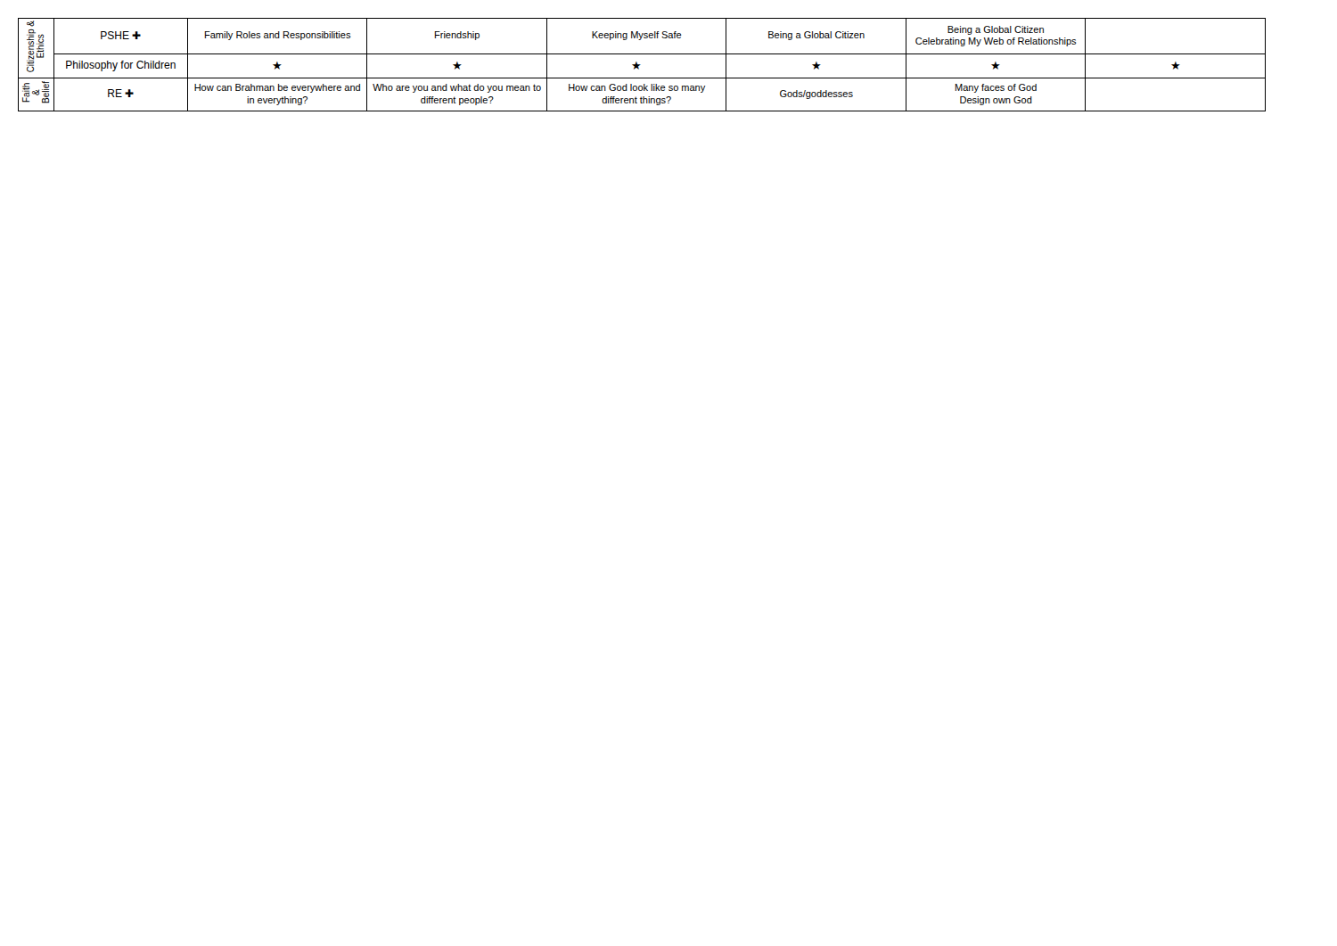| Citizenship & Ethics | PSHE ✚ | Family Roles and Responsibilities | Friendship | Keeping Myself Safe | Being a Global Citizen | Being a Global Citizen Celebrating My Web of Relationships | |
| Philosophy for Children | ★ | ★ | ★ | ★ | ★ | ★ |
| Faith & Belief | RE ✚ | How can Brahman be everywhere and in everything? | Who are you and what do you mean to different people? | How can God look like so many different things? | Gods/goddesses | Many faces of God Design own God | |